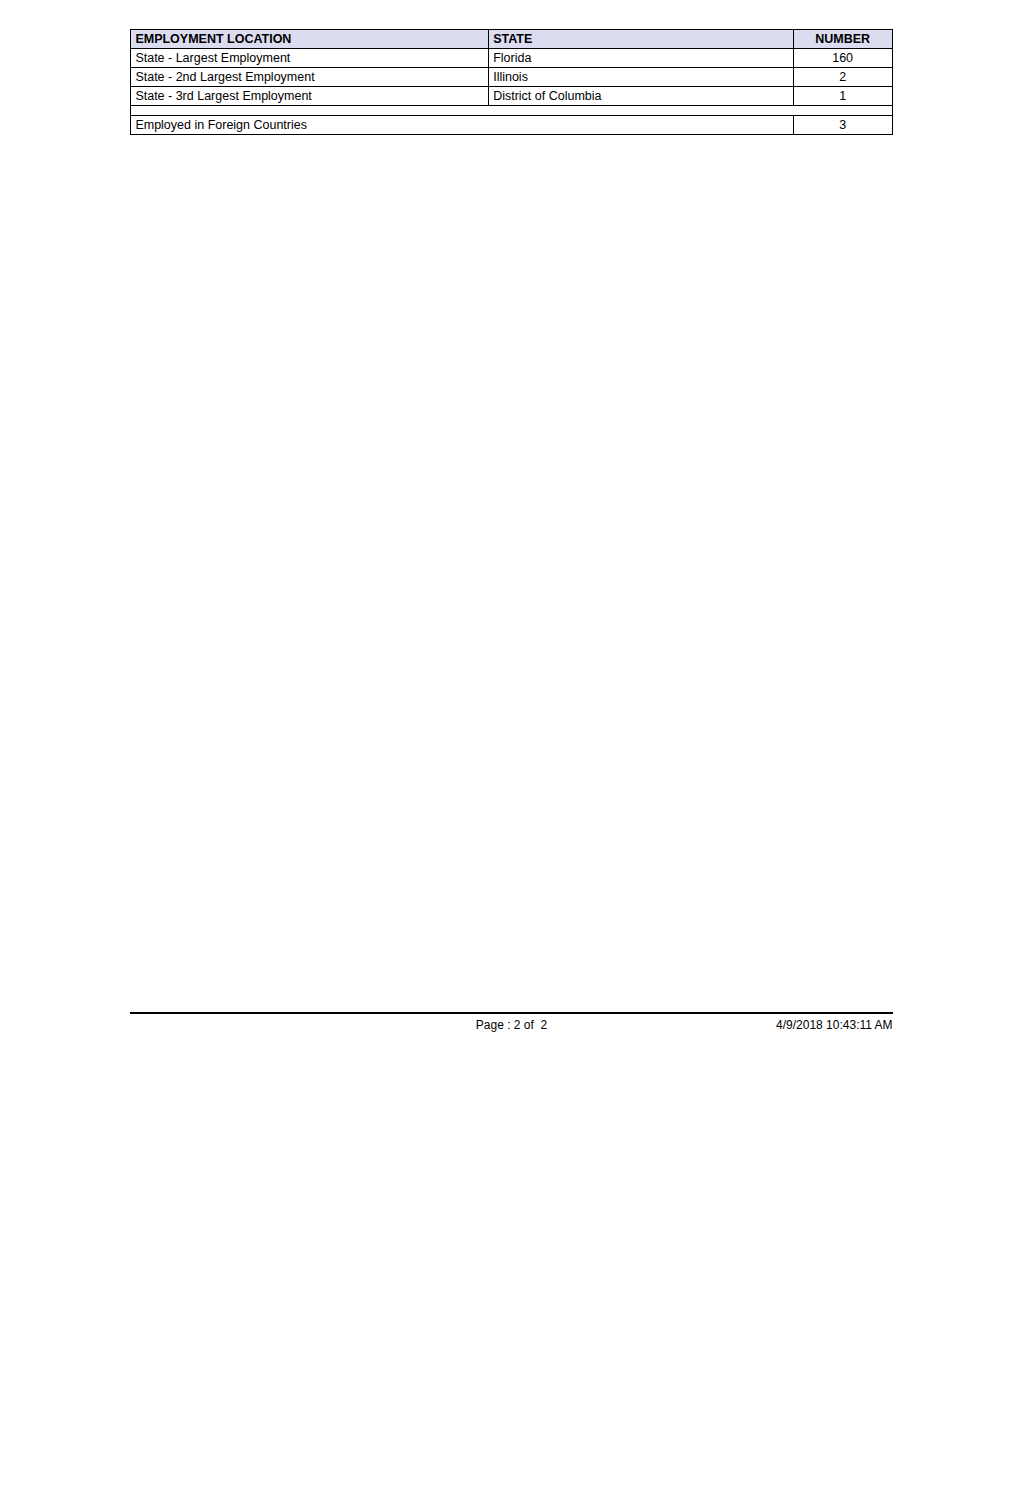| EMPLOYMENT LOCATION | STATE | NUMBER |
| --- | --- | --- |
| State - Largest Employment | Florida | 160 |
| State - 2nd Largest Employment | Illinois | 2 |
| State - 3rd Largest Employment | District of Columbia | 1 |
| Employed in Foreign Countries | 3 |
Page : 2 of 2
4/9/2018 10:43:11 AM